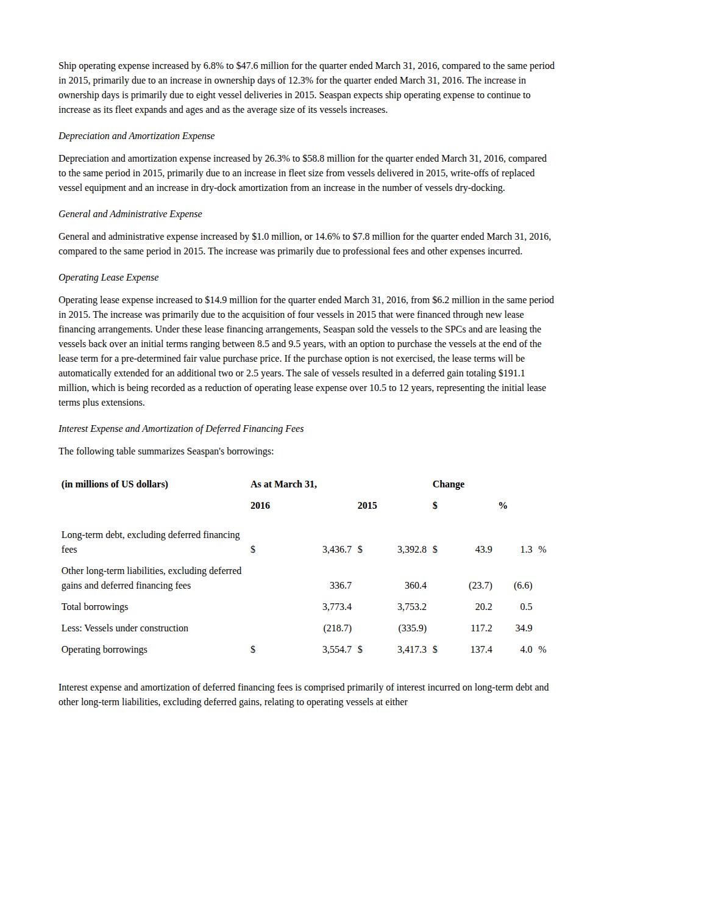Ship operating expense increased by 6.8% to $47.6 million for the quarter ended March 31, 2016, compared to the same period in 2015, primarily due to an increase in ownership days of 12.3% for the quarter ended March 31, 2016. The increase in ownership days is primarily due to eight vessel deliveries in 2015. Seaspan expects ship operating expense to continue to increase as its fleet expands and ages and as the average size of its vessels increases.
Depreciation and Amortization Expense
Depreciation and amortization expense increased by 26.3% to $58.8 million for the quarter ended March 31, 2016, compared to the same period in 2015, primarily due to an increase in fleet size from vessels delivered in 2015, write-offs of replaced vessel equipment and an increase in dry-dock amortization from an increase in the number of vessels dry-docking.
General and Administrative Expense
General and administrative expense increased by $1.0 million, or 14.6% to $7.8 million for the quarter ended March 31, 2016, compared to the same period in 2015. The increase was primarily due to professional fees and other expenses incurred.
Operating Lease Expense
Operating lease expense increased to $14.9 million for the quarter ended March 31, 2016, from $6.2 million in the same period in 2015. The increase was primarily due to the acquisition of four vessels in 2015 that were financed through new lease financing arrangements. Under these lease financing arrangements, Seaspan sold the vessels to the SPCs and are leasing the vessels back over an initial terms ranging between 8.5 and 9.5 years, with an option to purchase the vessels at the end of the lease term for a pre-determined fair value purchase price. If the purchase option is not exercised, the lease terms will be automatically extended for an additional two or 2.5 years. The sale of vessels resulted in a deferred gain totaling $191.1 million, which is being recorded as a reduction of operating lease expense over 10.5 to 12 years, representing the initial lease terms plus extensions.
Interest Expense and Amortization of Deferred Financing Fees
The following table summarizes Seaspan's borrowings:
| (in millions of US dollars) | As at March 31, | | Change | |
| --- | --- | --- | --- | --- |
| | 2016 | 2015 | $ | % |
| Long-term debt, excluding deferred financing fees | $ | 3,436.7 | $ | 3,392.8 | $ | 43.9 | 1.3 | % |
| Other long-term liabilities, excluding deferred gains and deferred financing fees | | 336.7 | | 360.4 | | (23.7) | (6.6) | |
| Total borrowings | | 3,773.4 | | 3,753.2 | | 20.2 | 0.5 | |
| Less: Vessels under construction | | (218.7) | | (335.9) | | 117.2 | 34.9 | |
| Operating borrowings | $ | 3,554.7 | $ | 3,417.3 | $ | 137.4 | 4.0 | % |
Interest expense and amortization of deferred financing fees is comprised primarily of interest incurred on long-term debt and other long-term liabilities, excluding deferred gains, relating to operating vessels at either